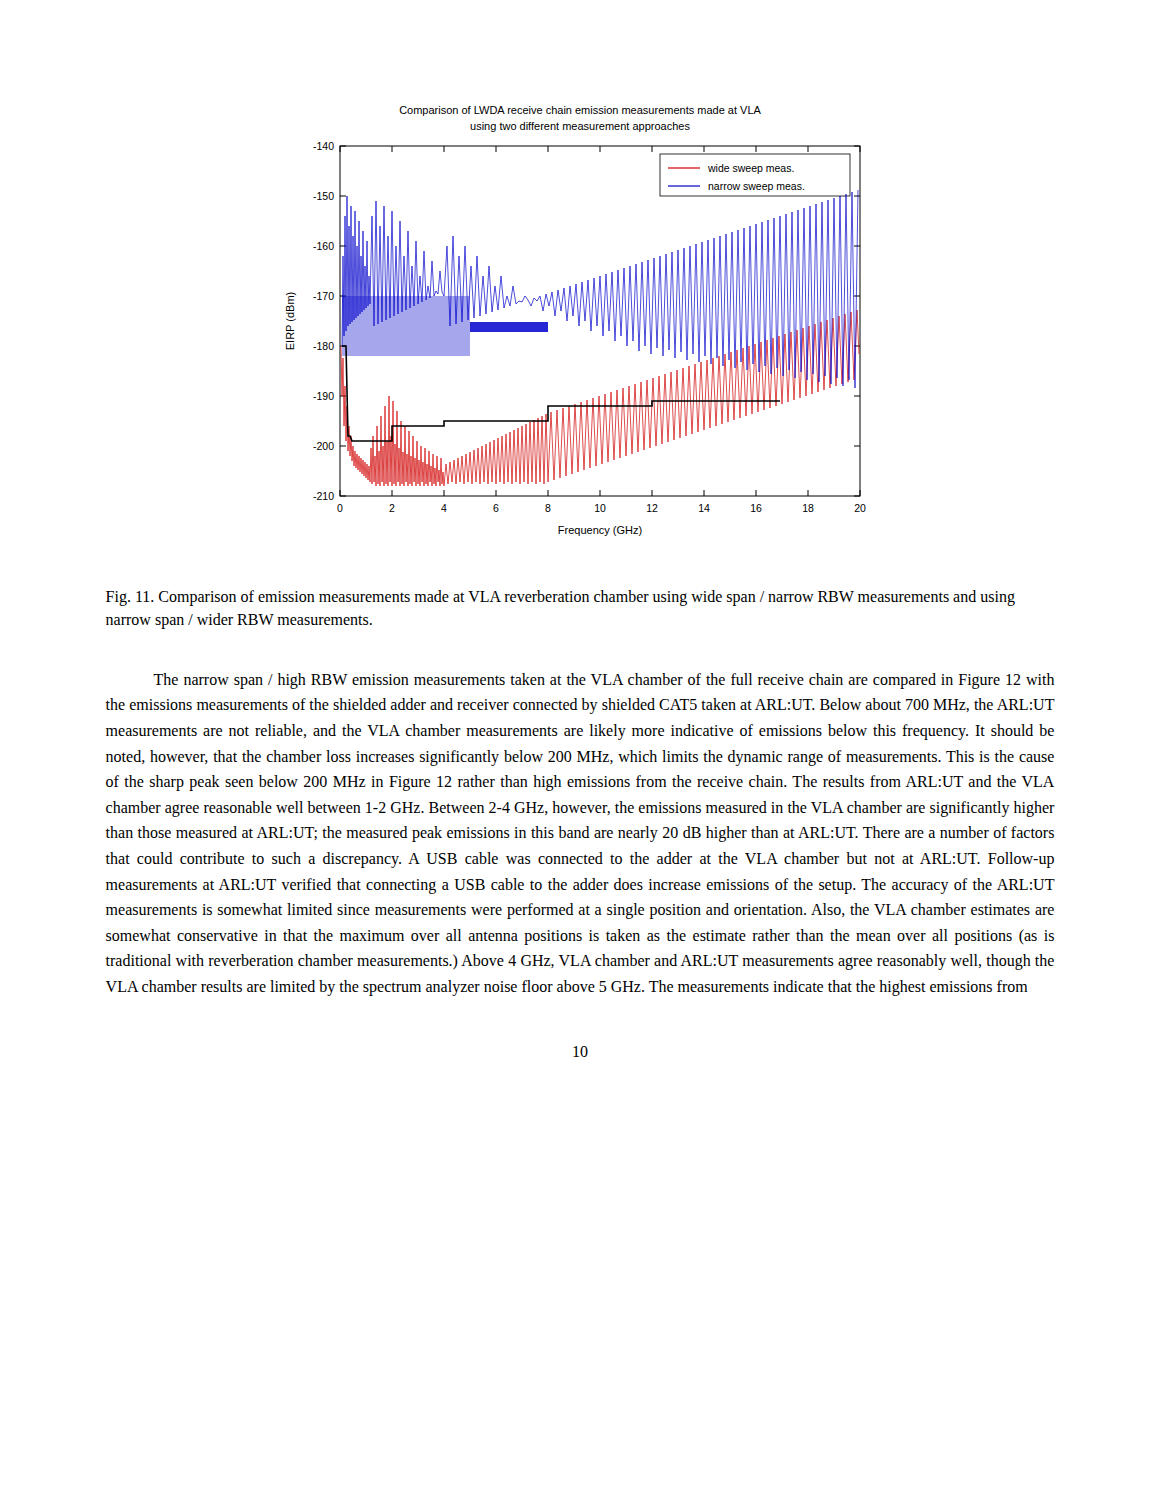Comparison of LWDA receive chain emission measurements made at VLA using two different measurement approaches Comparison of LWDA receive chain emission measurements made at VLA using two different measurement approaches -140 -150 -160 -170 -180 -190 -200 -210 0 2 4 6 8 10 12 14 16 18 20 Frequency (GHz) EIRP (dBm) wide sweep meas. narrow sweep meas.
Fig. 11. Comparison of emission measurements made at VLA reverberation chamber using wide span / narrow RBW measurements and using narrow span / wider RBW measurements.
The narrow span / high RBW emission measurements taken at the VLA chamber of the full receive chain are compared in Figure 12 with the emissions measurements of the shielded adder and receiver connected by shielded CAT5 taken at ARL:UT. Below about 700 MHz, the ARL:UT measurements are not reliable, and the VLA chamber measurements are likely more indicative of emissions below this frequency. It should be noted, however, that the chamber loss increases significantly below 200 MHz, which limits the dynamic range of measurements. This is the cause of the sharp peak seen below 200 MHz in Figure 12 rather than high emissions from the receive chain. The results from ARL:UT and the VLA chamber agree reasonable well between 1-2 GHz. Between 2-4 GHz, however, the emissions measured in the VLA chamber are significantly higher than those measured at ARL:UT; the measured peak emissions in this band are nearly 20 dB higher than at ARL:UT. There are a number of factors that could contribute to such a discrepancy. A USB cable was connected to the adder at the VLA chamber but not at ARL:UT. Follow-up measurements at ARL:UT verified that connecting a USB cable to the adder does increase emissions of the setup. The accuracy of the ARL:UT measurements is somewhat limited since measurements were performed at a single position and orientation. Also, the VLA chamber estimates are somewhat conservative in that the maximum over all antenna positions is taken as the estimate rather than the mean over all positions (as is traditional with reverberation chamber measurements.) Above 4 GHz, VLA chamber and ARL:UT measurements agree reasonably well, though the VLA chamber results are limited by the spectrum analyzer noise floor above 5 GHz. The measurements indicate that the highest emissions from
10